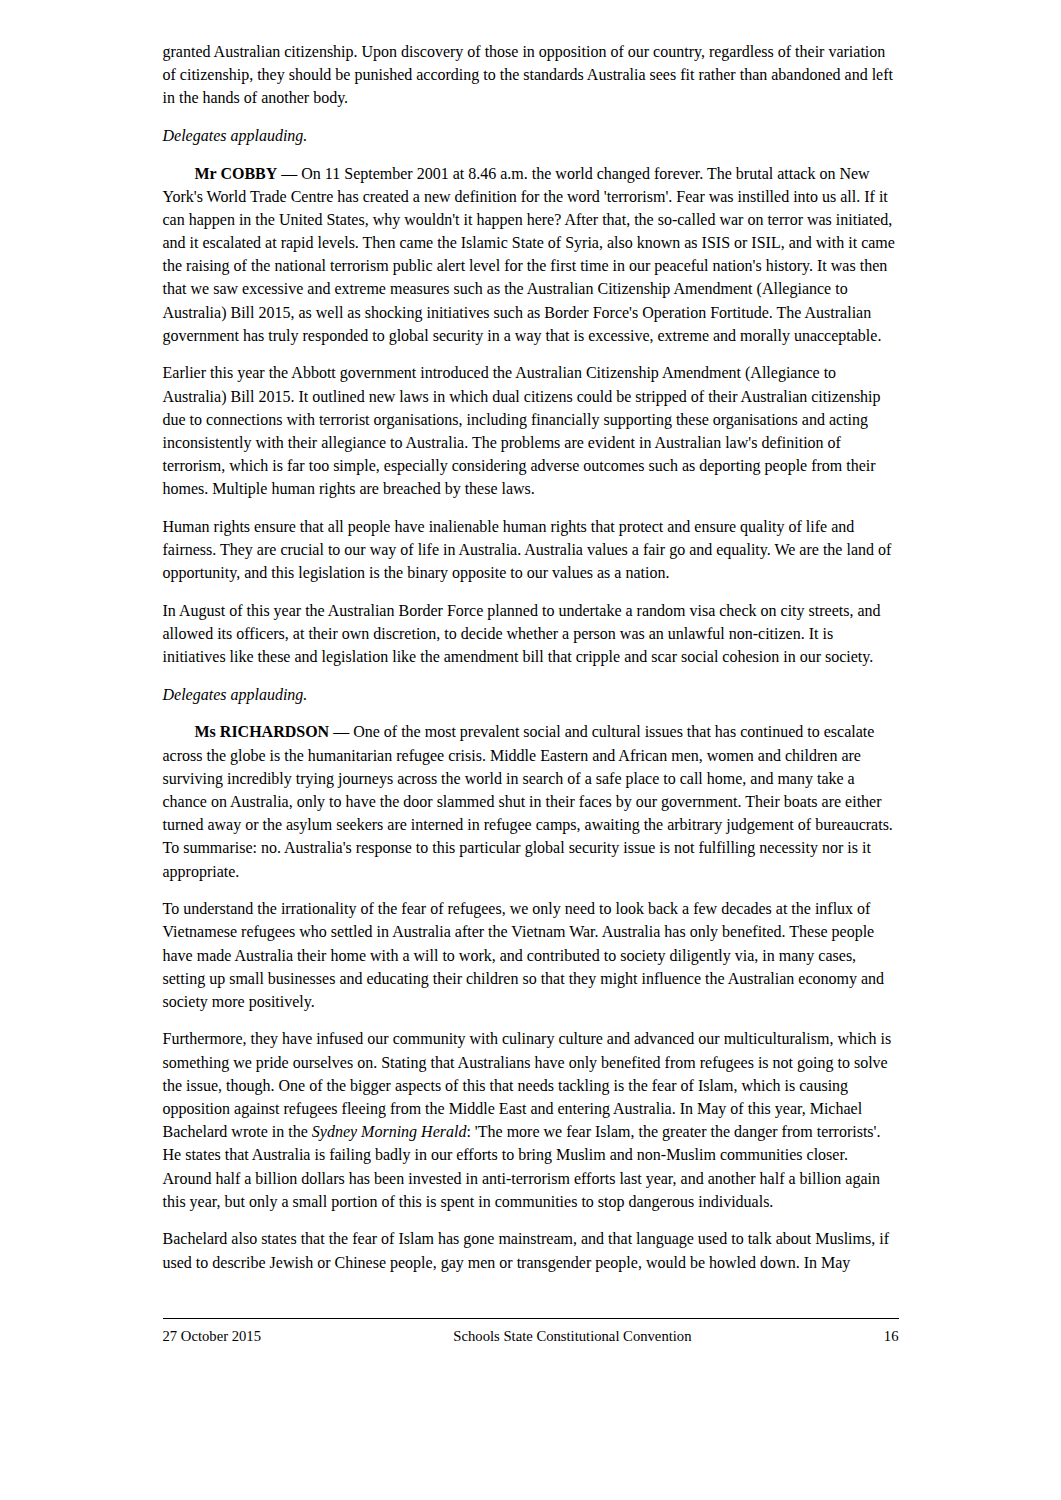granted Australian citizenship. Upon discovery of those in opposition of our country, regardless of their variation of citizenship, they should be punished according to the standards Australia sees fit rather than abandoned and left in the hands of another body.
Delegates applauding.
Mr COBBY — On 11 September 2001 at 8.46 a.m. the world changed forever. The brutal attack on New York's World Trade Centre has created a new definition for the word 'terrorism'. Fear was instilled into us all. If it can happen in the United States, why wouldn't it happen here? After that, the so-called war on terror was initiated, and it escalated at rapid levels. Then came the Islamic State of Syria, also known as ISIS or ISIL, and with it came the raising of the national terrorism public alert level for the first time in our peaceful nation's history. It was then that we saw excessive and extreme measures such as the Australian Citizenship Amendment (Allegiance to Australia) Bill 2015, as well as shocking initiatives such as Border Force's Operation Fortitude. The Australian government has truly responded to global security in a way that is excessive, extreme and morally unacceptable.
Earlier this year the Abbott government introduced the Australian Citizenship Amendment (Allegiance to Australia) Bill 2015. It outlined new laws in which dual citizens could be stripped of their Australian citizenship due to connections with terrorist organisations, including financially supporting these organisations and acting inconsistently with their allegiance to Australia. The problems are evident in Australian law's definition of terrorism, which is far too simple, especially considering adverse outcomes such as deporting people from their homes. Multiple human rights are breached by these laws.
Human rights ensure that all people have inalienable human rights that protect and ensure quality of life and fairness. They are crucial to our way of life in Australia. Australia values a fair go and equality. We are the land of opportunity, and this legislation is the binary opposite to our values as a nation.
In August of this year the Australian Border Force planned to undertake a random visa check on city streets, and allowed its officers, at their own discretion, to decide whether a person was an unlawful non-citizen. It is initiatives like these and legislation like the amendment bill that cripple and scar social cohesion in our society.
Delegates applauding.
Ms RICHARDSON — One of the most prevalent social and cultural issues that has continued to escalate across the globe is the humanitarian refugee crisis. Middle Eastern and African men, women and children are surviving incredibly trying journeys across the world in search of a safe place to call home, and many take a chance on Australia, only to have the door slammed shut in their faces by our government. Their boats are either turned away or the asylum seekers are interned in refugee camps, awaiting the arbitrary judgement of bureaucrats. To summarise: no. Australia's response to this particular global security issue is not fulfilling necessity nor is it appropriate.
To understand the irrationality of the fear of refugees, we only need to look back a few decades at the influx of Vietnamese refugees who settled in Australia after the Vietnam War. Australia has only benefited. These people have made Australia their home with a will to work, and contributed to society diligently via, in many cases, setting up small businesses and educating their children so that they might influence the Australian economy and society more positively.
Furthermore, they have infused our community with culinary culture and advanced our multiculturalism, which is something we pride ourselves on. Stating that Australians have only benefited from refugees is not going to solve the issue, though. One of the bigger aspects of this that needs tackling is the fear of Islam, which is causing opposition against refugees fleeing from the Middle East and entering Australia. In May of this year, Michael Bachelard wrote in the Sydney Morning Herald: 'The more we fear Islam, the greater the danger from terrorists'. He states that Australia is failing badly in our efforts to bring Muslim and non-Muslim communities closer. Around half a billion dollars has been invested in anti-terrorism efforts last year, and another half a billion again this year, but only a small portion of this is spent in communities to stop dangerous individuals.
Bachelard also states that the fear of Islam has gone mainstream, and that language used to talk about Muslims, if used to describe Jewish or Chinese people, gay men or transgender people, would be howled down. In May
27 October 2015 Schools State Constitutional Convention 16